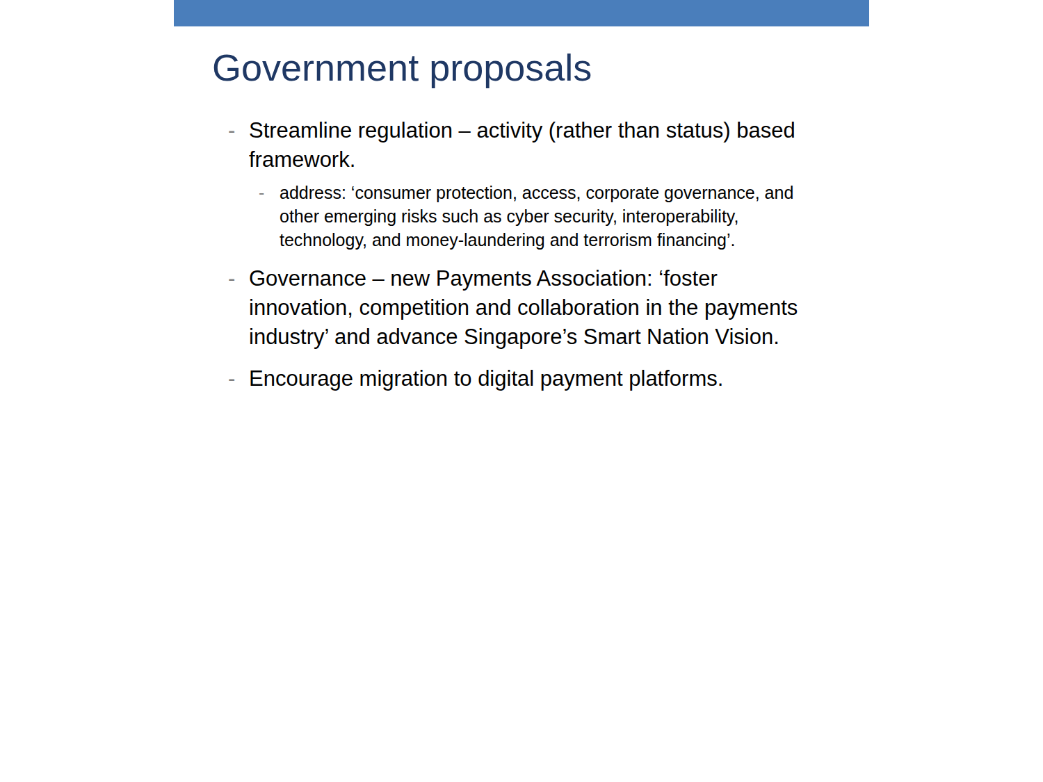Government proposals
Streamline regulation – activity (rather than status) based framework.
address: ‘consumer protection, access, corporate governance, and other emerging risks such as cyber security, interoperability, technology, and money-laundering and terrorism financing’.
Governance – new Payments Association: ‘foster innovation, competition and collaboration in the payments industry’ and advance Singapore’s Smart Nation Vision.
Encourage migration to digital payment platforms.